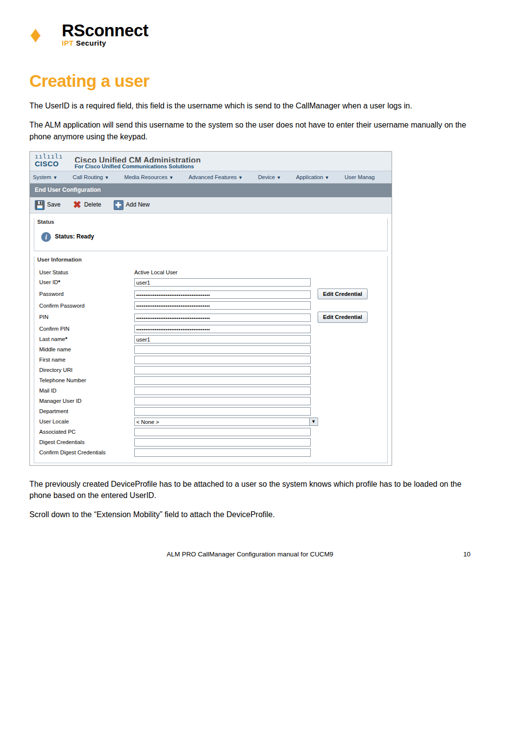| ♦ | RS connect IPT Security |
Creating a user
The UserID is a required field, this field is the username which is send to the CallManager when a user logs in.
The ALM application will send this username to the system so the user does not have to enter their username manually on the phone anymore using the keypad.
ıılıılı
CISCO
Cisco Unified CM Administration For Cisco Unified Communications Solutions
System ▼ Call Routing ▼ Media Resources ▼ Advanced Features ▼ Device ▼ Application ▼ User Manag
End User Configuration
💾Save ✖Delete ✚Add New
Status
iStatus: Ready
User Information
| User Status | Active Local User |
| User ID * | user1 |
| Password | •••••••••••••••••••••••••••••••••••••••• Edit Credential |
| Confirm Password | •••••••••••••••••••••••••••••••••••••••• |
| PIN | •••••••••••••••••••••••••••••••••••••••• Edit Credential |
| Confirm PIN | •••••••••••••••••••••••••••••••••••••••• |
| Last name * | user1 |
| Middle name | |
| First name | |
| Directory URI | |
| Telephone Number | |
| Mail ID | |
| Manager User ID | |
| Department | |
| User Locale | < None > ▼ |
| Associated PC | |
| Digest Credentials | |
| Confirm Digest Credentials | |
The previously created DeviceProfile has to be attached to a user so the system knows which profile has to be loaded on the phone based on the entered UserID.
Scroll down to the “Extension Mobility” field to attach the DeviceProfile.
ALM PRO CallManager Configuration manual for CUCM9 10